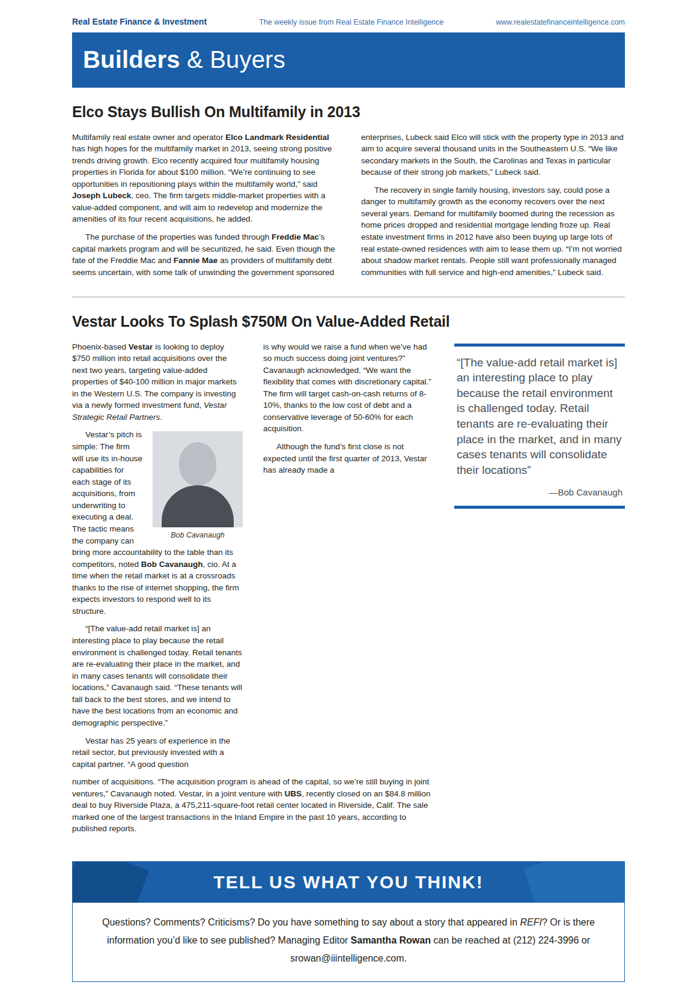Real Estate Finance & Investment The weekly issue from Real Estate Finance Intelligence www.realestatefinanceintelligence.com
Builders & Buyers
Elco Stays Bullish On Multifamily in 2013
Multifamily real estate owner and operator Elco Landmark Residential has high hopes for the multifamily market in 2013, seeing strong positive trends driving growth. Elco recently acquired four multifamily housing properties in Florida for about $100 million. “We’re continuing to see opportunities in repositioning plays within the multifamily world,” said Joseph Lubeck, ceo. The firm targets middle-market properties with a value-added component, and will aim to redevelop and modernize the amenities of its four recent acquisitions, he added.
The purchase of the properties was funded through Freddie Mac’s capital markets program and will be securitized, he said. Even though the fate of the Freddie Mac and Fannie Mae as providers of multifamily debt seems uncertain, with some talk of unwinding the government sponsored enterprises, Lubeck said Elco will stick with the property type in 2013 and aim to acquire several thousand units in the Southeastern U.S. “We like secondary markets in the South, the Carolinas and Texas in particular because of their strong job markets,” Lubeck said.
The recovery in single family housing, investors say, could pose a danger to multifamily growth as the economy recovers over the next several years. Demand for multifamily boomed during the recession as home prices dropped and residential mortgage lending froze up. Real estate investment firms in 2012 have also been buying up large lots of real estate-owned residences with aim to lease them up. “I’m not worried about shadow market rentals. People still want professionally managed communities with full service and high-end amenities,” Lubeck said.
Vestar Looks To Splash $750M On Value-Added Retail
Phoenix-based Vestar is looking to deploy $750 million into retail acquisitions over the next two years, targeting value-added properties of $40-100 million in major markets in the Western U.S. The company is investing via a newly formed investment fund, Vestar Strategic Retail Partners.
Bob Cavanaugh
Vestar’s pitch is simple: The firm will use its in-house capabilities for each stage of its acquisitions, from underwriting to executing a deal. The tactic means the company can bring more accountability to the table than its competitors, noted Bob Cavanaugh, cio. At a time when the retail market is at a crossroads thanks to the rise of internet shopping, the firm expects investors to respond well to its structure.
“[The value-add retail market is] an interesting place to play because the retail environment is challenged today. Retail tenants are re-evaluating their place in the market, and in many cases tenants will consolidate their locations,” Cavanaugh said. “These tenants will fall back to the best stores, and we intend to have the best locations from an economic and demographic perspective.”
Vestar has 25 years of experience in the retail sector, but previously invested with a capital partner. “A good question
is why would we raise a fund when we’ve had so much success doing joint ventures?” Cavanaugh acknowledged. “We want the flexibility that comes with discretionary capital.” The firm will target cash-on-cash returns of 8-10%, thanks to the low cost of debt and a conservative leverage of 50-60% for each acquisition.
Although the fund’s first close is not expected until the first quarter of 2013, Vestar has already made a
“[The value-add retail market is] an interesting place to play because the retail environment is challenged today. Retail tenants are re-evaluating their place in the market, and in many cases tenants will consolidate their locations”
—Bob Cavanaugh
number of acquisitions. “The acquisition program is ahead of the capital, so we’re still buying in joint ventures,” Cavanaugh noted. Vestar, in a joint venture with UBS, recently closed on an $84.8 million deal to buy Riverside Plaza, a 475,211-square-foot retail center located in Riverside, Calif. The sale marked one of the largest transactions in the Inland Empire in the past 10 years, according to published reports.
TELL US WHAT YOU THINK!
Questions? Comments? Criticisms? Do you have something to say about a story that appeared in REFI? Or is there information you’d like to see published? Managing Editor Samantha Rowan can be reached at (212) 224-3996 or srowan@iiintelligence.com.